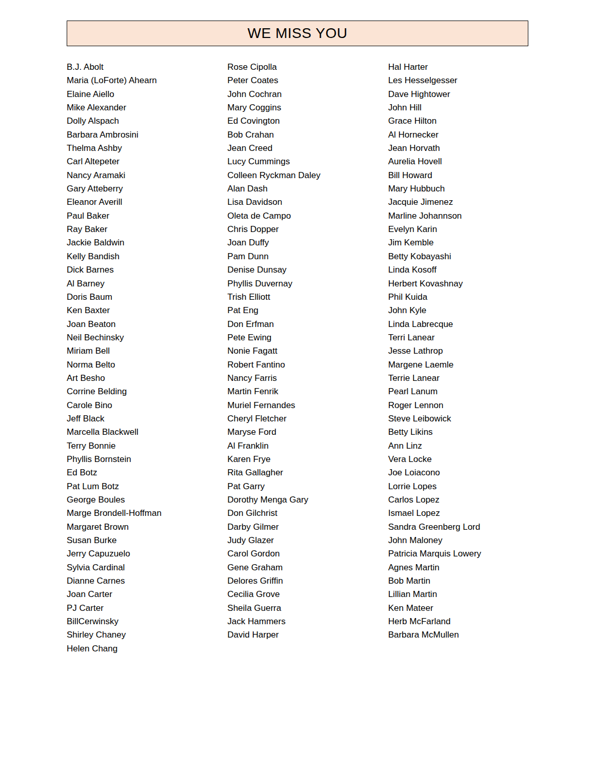WE MISS YOU
B.J. Abolt
Maria (LoForte) Ahearn
Elaine Aiello
Mike Alexander
Dolly Alspach
Barbara Ambrosini
Thelma Ashby
Carl Altepeter
Nancy Aramaki
Gary Atteberry
Eleanor Averill
Paul Baker
Ray Baker
Jackie Baldwin
Kelly Bandish
Dick Barnes
Al Barney
Doris Baum
Ken Baxter
Joan Beaton
Neil Bechinsky
Miriam Bell
Norma Belto
Art Besho
Corrine Belding
Carole Bino
Jeff Black
Marcella Blackwell
Terry Bonnie
Phyllis Bornstein
Ed Botz
Pat Lum Botz
George Boules
Marge Brondell-Hoffman
Margaret Brown
Susan Burke
Jerry Capuzuelo
Sylvia Cardinal
Dianne Carnes
Joan Carter
PJ Carter
BillCerwinsky
Shirley Chaney
Helen Chang
Rose Cipolla
Peter Coates
John Cochran
Mary Coggins
Ed Covington
Bob Crahan
Jean Creed
Lucy Cummings
Colleen Ryckman Daley
Alan Dash
Lisa Davidson
Oleta de Campo
Chris Dopper
Joan Duffy
Pam Dunn
Denise Dunsay
Phyllis Duvernay
Trish Elliott
Pat Eng
Don Erfman
Pete Ewing
Nonie Fagatt
Robert Fantino
Nancy Farris
Martin Fenrik
Muriel Fernandes
Cheryl Fletcher
Maryse Ford
Al Franklin
Karen Frye
Rita Gallagher
Pat Garry
Dorothy Menga Gary
Don Gilchrist
Darby Gilmer
Judy Glazer
Carol Gordon
Gene Graham
Delores Griffin
Cecilia Grove
Sheila Guerra
Jack Hammers
David Harper
Hal Harter
Les Hesselgesser
Dave Hightower
John Hill
Grace Hilton
Al Hornecker
Jean Horvath
Aurelia Hovell
Bill Howard
Mary Hubbuch
Jacquie Jimenez
Marline Johannson
Evelyn Karin
Jim Kemble
Betty Kobayashi
Linda Kosoff
Herbert Kovashnay
Phil Kuida
John Kyle
Linda Labrecque
Terri Lanear
Jesse Lathrop
Margene Laemle
Terrie Lanear
Pearl Lanum
Roger Lennon
Steve Leibowick
Betty Likins
Ann Linz
Vera Locke
Joe Loiacono
Lorrie Lopes
Carlos Lopez
Ismael Lopez
Sandra Greenberg Lord
John Maloney
Patricia Marquis Lowery
Agnes Martin
Bob Martin
Lillian Martin
Ken Mateer
Herb McFarland
Barbara McMullen